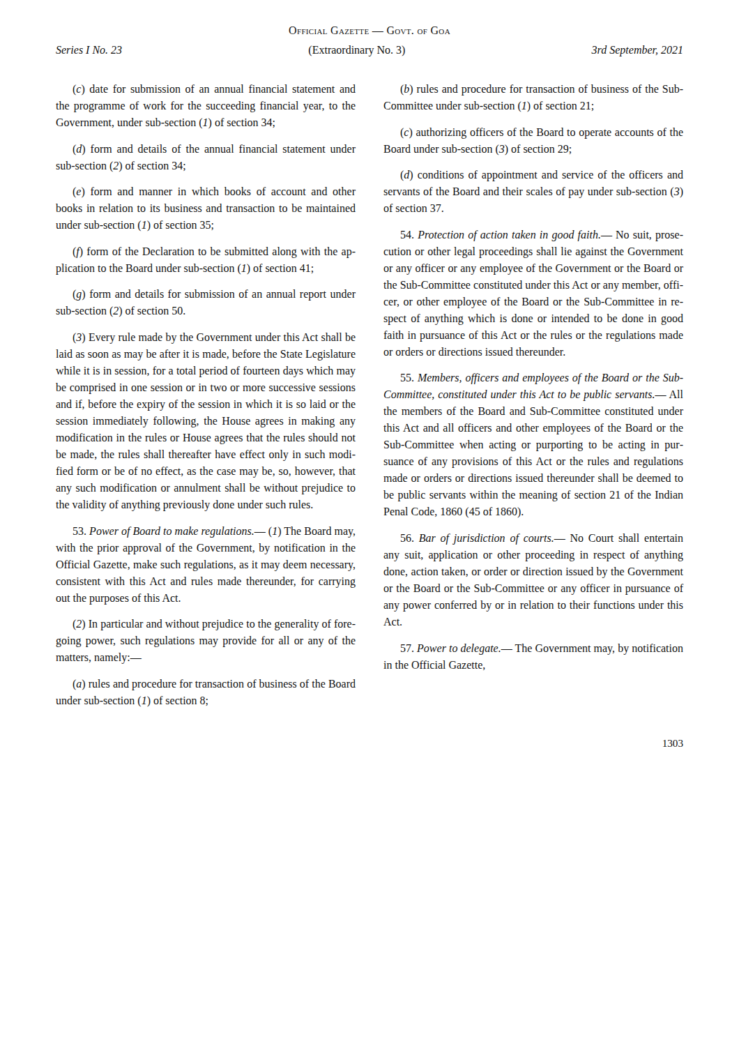Official Gazette — Govt. of Goa
Series I No. 23 (Extraordinary No. 3) 3rd September, 2021
(c) date for submission of an annual financial statement and the programme of work for the succeeding financial year, to the Government, under sub-section (1) of section 34;
(d) form and details of the annual financial statement under sub-section (2) of section 34;
(e) form and manner in which books of account and other books in relation to its business and transaction to be maintained under sub-section (1) of section 35;
(f) form of the Declaration to be submitted along with the application to the Board under sub-section (1) of section 41;
(g) form and details for submission of an annual report under sub-section (2) of section 50.
(3) Every rule made by the Government under this Act shall be laid as soon as may be after it is made, before the State Legislature while it is in session, for a total period of fourteen days which may be comprised in one session or in two or more successive sessions and if, before the expiry of the session in which it is so laid or the session immediately following, the House agrees in making any modification in the rules or House agrees that the rules should not be made, the rules shall thereafter have effect only in such modified form or be of no effect, as the case may be, so, however, that any such modification or annulment shall be without prejudice to the validity of anything previously done under such rules.
53. Power of Board to make regulations.— (1) The Board may, with the prior approval of the Government, by notification in the Official Gazette, make such regulations, as it may deem necessary, consistent with this Act and rules made thereunder, for carrying out the purposes of this Act.
(2) In particular and without prejudice to the generality of foregoing power, such regulations may provide for all or any of the matters, namely:—
(a) rules and procedure for transaction of business of the Board under sub-section (1) of section 8;
(b) rules and procedure for transaction of business of the Sub-Committee under sub-section (1) of section 21;
(c) authorizing officers of the Board to operate accounts of the Board under sub-section (3) of section 29;
(d) conditions of appointment and service of the officers and servants of the Board and their scales of pay under sub-section (3) of section 37.
54. Protection of action taken in good faith.— No suit, prosecution or other legal proceedings shall lie against the Government or any officer or any employee of the Government or the Board or the Sub-Committee constituted under this Act or any member, officer, or other employee of the Board or the Sub-Committee in respect of anything which is done or intended to be done in good faith in pursuance of this Act or the rules or the regulations made or orders or directions issued thereunder.
55. Members, officers and employees of the Board or the Sub-Committee, constituted under this Act to be public servants.— All the members of the Board and Sub-Committee constituted under this Act and all officers and other employees of the Board or the Sub-Committee when acting or purporting to be acting in pursuance of any provisions of this Act or the rules and regulations made or orders or directions issued thereunder shall be deemed to be public servants within the meaning of section 21 of the Indian Penal Code, 1860 (45 of 1860).
56. Bar of jurisdiction of courts.— No Court shall entertain any suit, application or other proceeding in respect of anything done, action taken, or order or direction issued by the Government or the Board or the Sub-Committee or any officer in pursuance of any power conferred by or in relation to their functions under this Act.
57. Power to delegate.— The Government may, by notification in the Official Gazette,
1303